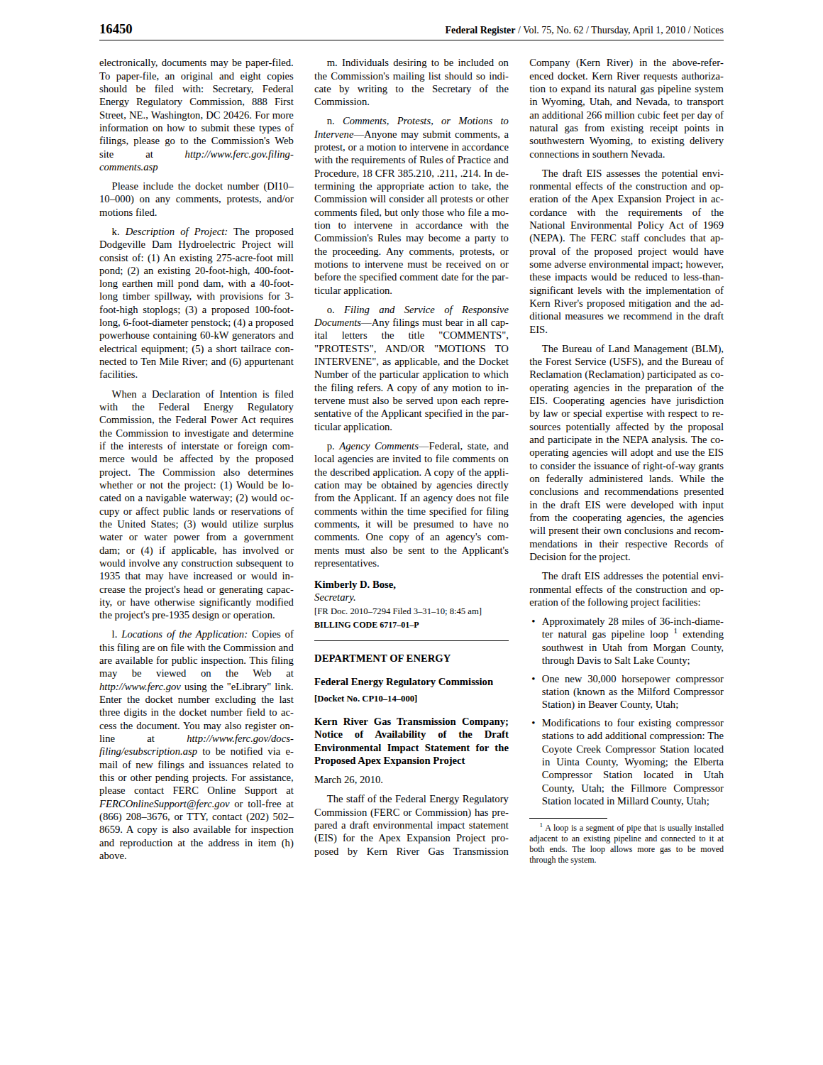16450
Federal Register / Vol. 75, No. 62 / Thursday, April 1, 2010 / Notices
electronically, documents may be paper-filed. To paper-file, an original and eight copies should be filed with: Secretary, Federal Energy Regulatory Commission, 888 First Street, NE., Washington, DC 20426. For more information on how to submit these types of filings, please go to the Commission's Web site at http://www.ferc.gov.filing-comments.asp
Please include the docket number (DI10–10–000) on any comments, protests, and/or motions filed.
k. Description of Project: The proposed Dodgeville Dam Hydroelectric Project will consist of: (1) An existing 275-acre-foot mill pond; (2) an existing 20-foot-high, 400-foot-long earthen mill pond dam, with a 40-foot-long timber spillway, with provisions for 3-foot-high stoplogs; (3) a proposed 100-foot-long, 6-foot-diameter penstock; (4) a proposed powerhouse containing 60-kW generators and electrical equipment; (5) a short tailrace connected to Ten Mile River; and (6) appurtenant facilities.
When a Declaration of Intention is filed with the Federal Energy Regulatory Commission, the Federal Power Act requires the Commission to investigate and determine if the interests of interstate or foreign commerce would be affected by the proposed project. The Commission also determines whether or not the project: (1) Would be located on a navigable waterway; (2) would occupy or affect public lands or reservations of the United States; (3) would utilize surplus water or water power from a government dam; or (4) if applicable, has involved or would involve any construction subsequent to 1935 that may have increased or would increase the project's head or generating capacity, or have otherwise significantly modified the project's pre-1935 design or operation.
l. Locations of the Application: Copies of this filing are on file with the Commission and are available for public inspection. This filing may be viewed on the Web at http://www.ferc.gov using the "eLibrary" link. Enter the docket number excluding the last three digits in the docket number field to access the document. You may also register online at http://www.ferc.gov/docs-filing/esubscription.asp to be notified via e-mail of new filings and issuances related to this or other pending projects. For assistance, please contact FERC Online Support at FERCOnlineSupport@ferc.gov or toll-free at (866) 208–3676, or TTY, contact (202) 502–8659. A copy is also available for inspection and reproduction at the address in item (h) above.
m. Individuals desiring to be included on the Commission's mailing list should so indicate by writing to the Secretary of the Commission.
n. Comments, Protests, or Motions to Intervene—Anyone may submit comments, a protest, or a motion to intervene in accordance with the requirements of Rules of Practice and Procedure, 18 CFR 385.210, .211, .214. In determining the appropriate action to take, the Commission will consider all protests or other comments filed, but only those who file a motion to intervene in accordance with the Commission's Rules may become a party to the proceeding. Any comments, protests, or motions to intervene must be received on or before the specified comment date for the particular application.
o. Filing and Service of Responsive Documents—Any filings must bear in all capital letters the title "COMMENTS", "PROTESTS", AND/OR "MOTIONS TO INTERVENE", as applicable, and the Docket Number of the particular application to which the filing refers. A copy of any motion to intervene must also be served upon each representative of the Applicant specified in the particular application.
p. Agency Comments—Federal, state, and local agencies are invited to file comments on the described application. A copy of the application may be obtained by agencies directly from the Applicant. If an agency does not file comments within the time specified for filing comments, it will be presumed to have no comments. One copy of an agency's comments must also be sent to the Applicant's representatives.
Kimberly D. Bose,
Secretary.
[FR Doc. 2010–7294 Filed 3–31–10; 8:45 am]
BILLING CODE 6717–01–P
DEPARTMENT OF ENERGY
Federal Energy Regulatory Commission
[Docket No. CP10–14–000]
Kern River Gas Transmission Company; Notice of Availability of the Draft Environmental Impact Statement for the Proposed Apex Expansion Project
March 26, 2010.
The staff of the Federal Energy Regulatory Commission (FERC or Commission) has prepared a draft environmental impact statement (EIS) for the Apex Expansion Project proposed by Kern River Gas Transmission Company (Kern River) in the above-referenced docket. Kern River requests authorization to expand its natural gas pipeline system in Wyoming, Utah, and Nevada, to transport an additional 266 million cubic feet per day of natural gas from existing receipt points in southwestern Wyoming, to existing delivery connections in southern Nevada.
The draft EIS assesses the potential environmental effects of the construction and operation of the Apex Expansion Project in accordance with the requirements of the National Environmental Policy Act of 1969 (NEPA). The FERC staff concludes that approval of the proposed project would have some adverse environmental impact; however, these impacts would be reduced to less-than-significant levels with the implementation of Kern River's proposed mitigation and the additional measures we recommend in the draft EIS.
The Bureau of Land Management (BLM), the Forest Service (USFS), and the Bureau of Reclamation (Reclamation) participated as cooperating agencies in the preparation of the EIS. Cooperating agencies have jurisdiction by law or special expertise with respect to resources potentially affected by the proposal and participate in the NEPA analysis. The cooperating agencies will adopt and use the EIS to consider the issuance of right-of-way grants on federally administered lands. While the conclusions and recommendations presented in the draft EIS were developed with input from the cooperating agencies, the agencies will present their own conclusions and recommendations in their respective Records of Decision for the project.
The draft EIS addresses the potential environmental effects of the construction and operation of the following project facilities:
Approximately 28 miles of 36-inch-diameter natural gas pipeline loop 1 extending southwest in Utah from Morgan County, through Davis to Salt Lake County;
One new 30,000 horsepower compressor station (known as the Milford Compressor Station) in Beaver County, Utah;
Modifications to four existing compressor stations to add additional compression: The Coyote Creek Compressor Station located in Uinta County, Wyoming; the Elberta Compressor Station located in Utah County, Utah; the Fillmore Compressor Station located in Millard County, Utah;
1 A loop is a segment of pipe that is usually installed adjacent to an existing pipeline and connected to it at both ends. The loop allows more gas to be moved through the system.